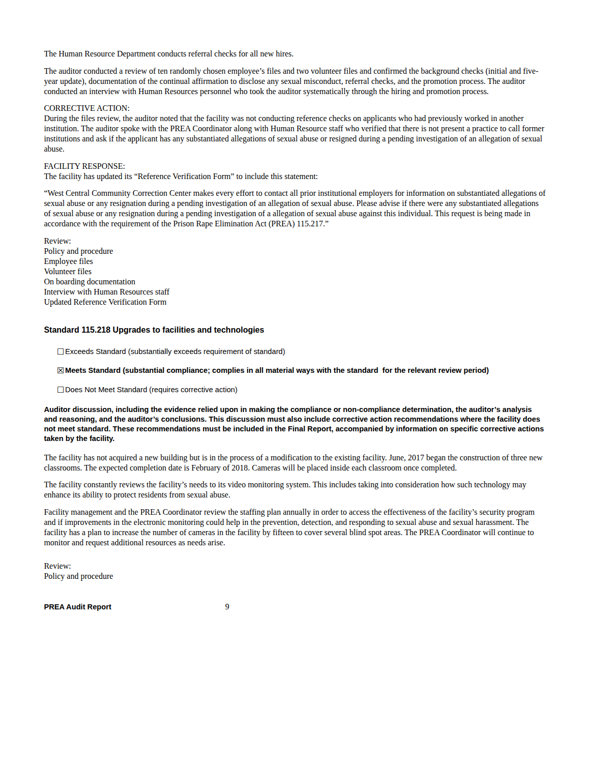The Human Resource Department conducts referral checks for all new hires.
The auditor conducted a review of ten randomly chosen employee’s files and two volunteer files and confirmed the background checks (initial and five-year update), documentation of the continual affirmation to disclose any sexual misconduct, referral checks, and the promotion process. The auditor conducted an interview with Human Resources personnel who took the auditor systematically through the hiring and promotion process.
CORRECTIVE ACTION:
During the files review, the auditor noted that the facility was not conducting reference checks on applicants who had previously worked in another institution. The auditor spoke with the PREA Coordinator along with Human Resource staff who verified that there is not present a practice to call former institutions and ask if the applicant has any substantiated allegations of sexual abuse or resigned during a pending investigation of an allegation of sexual abuse.
FACILITY RESPONSE:
The facility has updated its “Reference Verification Form” to include this statement:
“West Central Community Correction Center makes every effort to contact all prior institutional employers for information on substantiated allegations of sexual abuse or any resignation during a pending investigation of an allegation of sexual abuse. Please advise if there were any substantiated allegations of sexual abuse or any resignation during a pending investigation of a allegation of sexual abuse against this individual. This request is being made in accordance with the requirement of the Prison Rape Elimination Act (PREA) 115.217.”
Review:
Policy and procedure
Employee files
Volunteer files
On boarding documentation
Interview with Human Resources staff
Updated Reference Verification Form
Standard 115.218 Upgrades to facilities and technologies
☐
Exceeds Standard (substantially exceeds requirement of standard)
☒
Meets Standard (substantial compliance; complies in all material ways with the standard for the relevant review period)
☐
Does Not Meet Standard (requires corrective action)
Auditor discussion, including the evidence relied upon in making the compliance or non-compliance determination, the auditor’s analysis and reasoning, and the auditor’s conclusions. This discussion must also include corrective action recommendations where the facility does not meet standard. These recommendations must be included in the Final Report, accompanied by information on specific corrective actions taken by the facility.
The facility has not acquired a new building but is in the process of a modification to the existing facility. June, 2017 began the construction of three new classrooms. The expected completion date is February of 2018. Cameras will be placed inside each classroom once completed.
The facility constantly reviews the facility’s needs to its video monitoring system. This includes taking into consideration how such technology may enhance its ability to protect residents from sexual abuse.
Facility management and the PREA Coordinator review the staffing plan annually in order to access the effectiveness of the facility’s security program and if improvements in the electronic monitoring could help in the prevention, detection, and responding to sexual abuse and sexual harassment. The facility has a plan to increase the number of cameras in the facility by fifteen to cover several blind spot areas. The PREA Coordinator will continue to monitor and request additional resources as needs arise.
Review:
Policy and procedure
PREA Audit Report 9